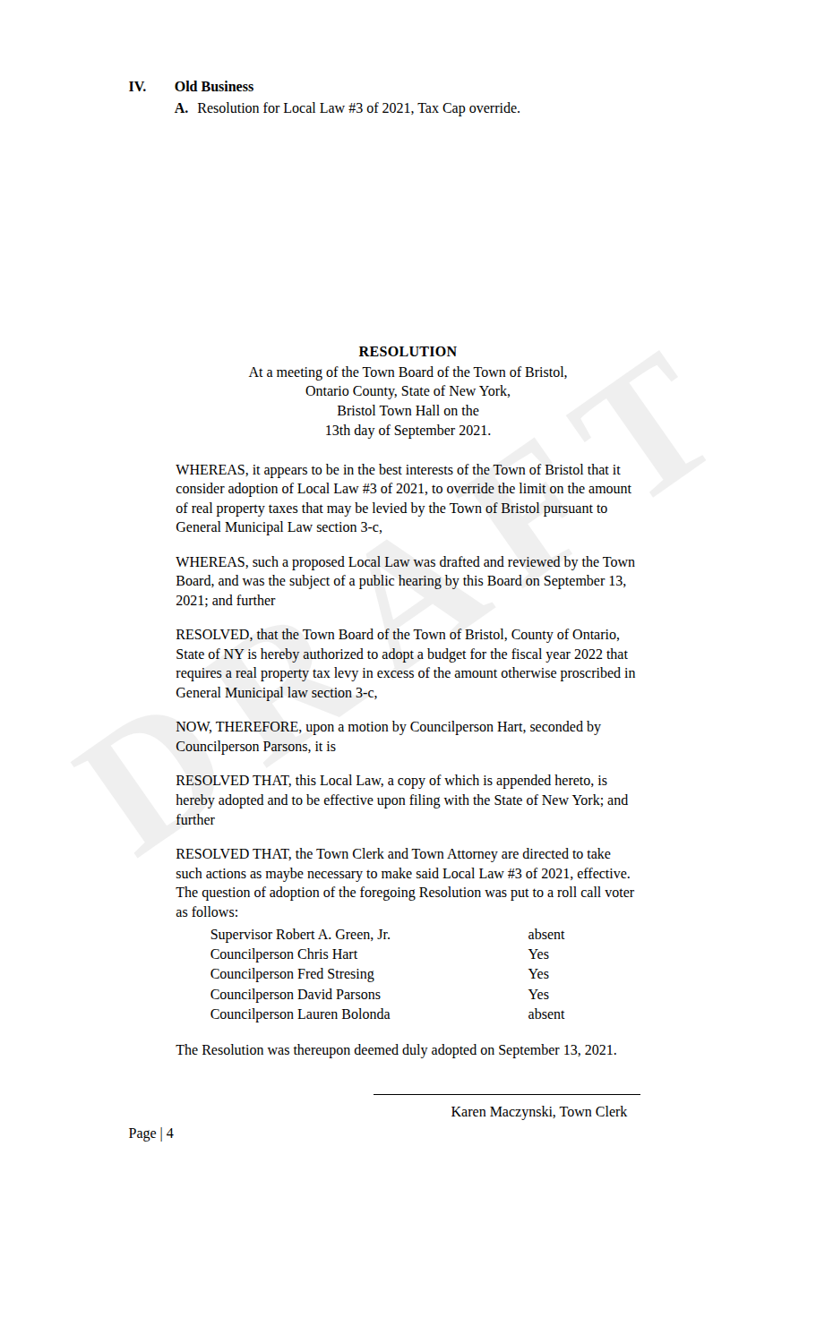DRAFT
IV. Old Business
A. Resolution for Local Law #3 of 2021, Tax Cap override.
RESOLUTION
At a meeting of the Town Board of the Town of Bristol,
Ontario County, State of New York,
Bristol Town Hall on the
13th day of September 2021.
WHEREAS, it appears to be in the best interests of the Town of Bristol that it consider adoption of Local Law #3 of 2021, to override the limit on the amount of real property taxes that may be levied by the Town of Bristol pursuant to General Municipal Law section 3-c,
WHEREAS, such a proposed Local Law was drafted and reviewed by the Town Board, and was the subject of a public hearing by this Board on September 13, 2021; and further
RESOLVED, that the Town Board of the Town of Bristol, County of Ontario, State of NY is hereby authorized to adopt a budget for the fiscal year 2022 that requires a real property tax levy in excess of the amount otherwise proscribed in General Municipal law section 3-c,
NOW, THEREFORE, upon a motion by Councilperson Hart, seconded by Councilperson Parsons, it is
RESOLVED THAT, this Local Law, a copy of which is appended hereto, is hereby adopted and to be effective upon filing with the State of New York; and further
RESOLVED THAT, the Town Clerk and Town Attorney are directed to take such actions as maybe necessary to make said Local Law #3 of 2021, effective.
The question of adoption of the foregoing Resolution was put to a roll call voter as follows:
| Supervisor Robert A. Green, Jr. | absent |
| Councilperson Chris Hart | Yes |
| Councilperson Fred Stresing | Yes |
| Councilperson David Parsons | Yes |
| Councilperson Lauren Bolonda | absent |
The Resolution was thereupon deemed duly adopted on September 13, 2021.
Karen Maczynski, Town Clerk
Page | 4